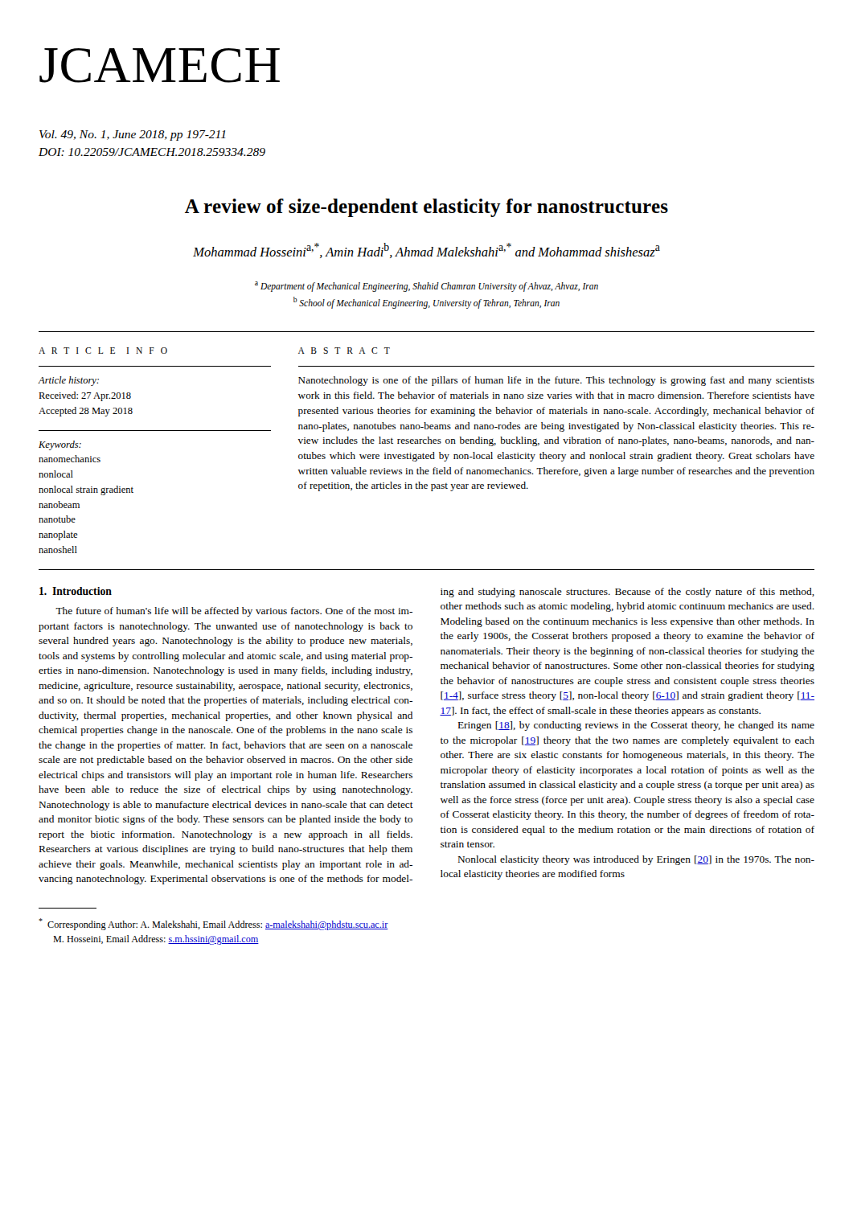JCAMECH
Vol. 49, No. 1, June 2018, pp 197-211
DOI: 10.22059/JCAMECH.2018.259334.289
A review of size-dependent elasticity for nanostructures
Mohammad Hosseinia,*, Amin Hadib, Ahmad Malekshahia,* and Mohammad shishesaza
a Department of Mechanical Engineering, Shahid Chamran University of Ahvaz, Ahvaz, Iran
b School of Mechanical Engineering, University of Tehran, Tehran, Iran
A R T I C L E I N F O
Article history:
Received: 27 Apr.2018
Accepted 28 May 2018
Keywords:
nanomechanics
nonlocal
nonlocal strain gradient
nanobeam
nanotube
nanoplate
nanoshell
A B S T R A C T
Nanotechnology is one of the pillars of human life in the future. This technology is growing fast and many scientists work in this field. The behavior of materials in nano size varies with that in macro dimension. Therefore scientists have presented various theories for examining the behavior of materials in nano-scale. Accordingly, mechanical behavior of nano-plates, nanotubes nano-beams and nano-rodes are being investigated by Non-classical elasticity theories. This review includes the last researches on bending, buckling, and vibration of nano-plates, nano-beams, nanorods, and nanotubes which were investigated by non-local elasticity theory and nonlocal strain gradient theory. Great scholars have written valuable reviews in the field of nanomechanics. Therefore, given a large number of researches and the prevention of repetition, the articles in the past year are reviewed.
1. Introduction
The future of human's life will be affected by various factors. One of the most important factors is nanotechnology. The unwanted use of nanotechnology is back to several hundred years ago. Nanotechnology is the ability to produce new materials, tools and systems by controlling molecular and atomic scale, and using material properties in nano-dimension. Nanotechnology is used in many fields, including industry, medicine, agriculture, resource sustainability, aerospace, national security, electronics, and so on. It should be noted that the properties of materials, including electrical conductivity, thermal properties, mechanical properties, and other known physical and chemical properties change in the nanoscale. One of the problems in the nano scale is the change in the properties of matter. In fact, behaviors that are seen on a nanoscale scale are not predictable based on the behavior observed in macros. On the other side electrical chips and transistors will play an important role in human life. Researchers have been able to reduce the size of electrical chips by using nanotechnology. Nanotechnology is able to manufacture electrical devices in nano-scale that can detect and monitor biotic signs of the body. These sensors can be planted inside the body to report the biotic information. Nanotechnology is a new approach in all fields. Researchers at various disciplines are trying to build nano-structures that help them achieve their goals. Meanwhile, mechanical scientists play an important role in advancing nanotechnology. Experimental observations is one of the methods for modeling and studying nanoscale structures. Because of the costly nature of this method, other methods such as atomic modeling, hybrid atomic continuum mechanics are used. Modeling based on the continuum mechanics is less expensive than other methods. In the early 1900s, the Cosserat brothers proposed a theory to examine the behavior of nanomaterials. Their theory is the beginning of non-classical theories for studying the mechanical behavior of nanostructures. Some other non-classical theories for studying the behavior of nanostructures are couple stress and consistent couple stress theories [1-4], surface stress theory [5], non-local theory [6-10] and strain gradient theory [11-17]. In fact, the effect of small-scale in these theories appears as constants.
Eringen [18], by conducting reviews in the Cosserat theory, he changed its name to the micropolar [19] theory that the two names are completely equivalent to each other. There are six elastic constants for homogeneous materials, in this theory. The micropolar theory of elasticity incorporates a local rotation of points as well as the translation assumed in classical elasticity and a couple stress (a torque per unit area) as well as the force stress (force per unit area). Couple stress theory is also a special case of Cosserat elasticity theory. In this theory, the number of degrees of freedom of rotation is considered equal to the medium rotation or the main directions of rotation of strain tensor.
Nonlocal elasticity theory was introduced by Eringen [20] in the 1970s. The non-local elasticity theories are modified forms
* Corresponding Author: A. Malekshahi, Email Address: a-malekshahi@phdstu.scu.ac.ir
M. Hosseini, Email Address: s.m.hssini@gmail.com